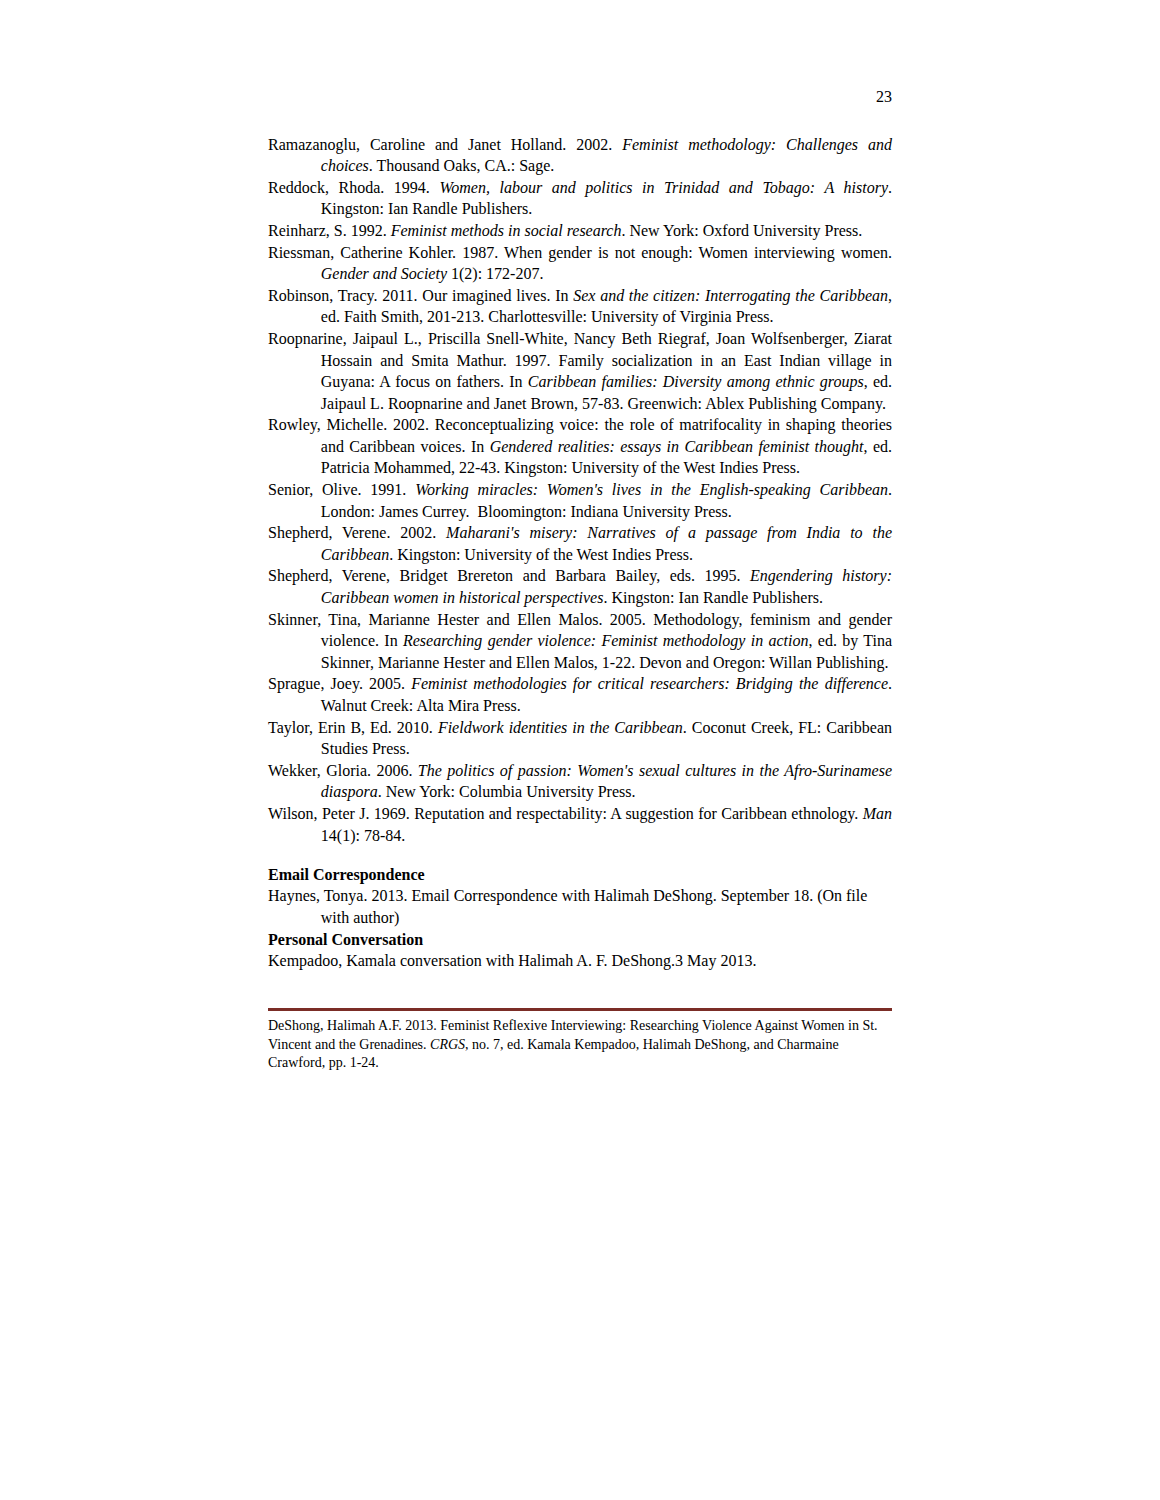23
Ramazanoglu, Caroline and Janet Holland. 2002. Feminist methodology: Challenges and choices. Thousand Oaks, CA.: Sage.
Reddock, Rhoda. 1994. Women, labour and politics in Trinidad and Tobago: A history. Kingston: Ian Randle Publishers.
Reinharz, S. 1992. Feminist methods in social research. New York: Oxford University Press.
Riessman, Catherine Kohler. 1987. When gender is not enough: Women interviewing women. Gender and Society 1(2): 172-207.
Robinson, Tracy. 2011. Our imagined lives. In Sex and the citizen: Interrogating the Caribbean, ed. Faith Smith, 201-213. Charlottesville: University of Virginia Press.
Roopnarine, Jaipaul L., Priscilla Snell-White, Nancy Beth Riegraf, Joan Wolfsenberger, Ziarat Hossain and Smita Mathur. 1997. Family socialization in an East Indian village in Guyana: A focus on fathers. In Caribbean families: Diversity among ethnic groups, ed. Jaipaul L. Roopnarine and Janet Brown, 57-83. Greenwich: Ablex Publishing Company.
Rowley, Michelle. 2002. Reconceptualizing voice: the role of matrifocality in shaping theories and Caribbean voices. In Gendered realities: essays in Caribbean feminist thought, ed. Patricia Mohammed, 22-43. Kingston: University of the West Indies Press.
Senior, Olive. 1991. Working miracles: Women's lives in the English-speaking Caribbean. London: James Currey. Bloomington: Indiana University Press.
Shepherd, Verene. 2002. Maharani's misery: Narratives of a passage from India to the Caribbean. Kingston: University of the West Indies Press.
Shepherd, Verene, Bridget Brereton and Barbara Bailey, eds. 1995. Engendering history: Caribbean women in historical perspectives. Kingston: Ian Randle Publishers.
Skinner, Tina, Marianne Hester and Ellen Malos. 2005. Methodology, feminism and gender violence. In Researching gender violence: Feminist methodology in action, ed. by Tina Skinner, Marianne Hester and Ellen Malos, 1-22. Devon and Oregon: Willan Publishing.
Sprague, Joey. 2005. Feminist methodologies for critical researchers: Bridging the difference. Walnut Creek: Alta Mira Press.
Taylor, Erin B, Ed. 2010. Fieldwork identities in the Caribbean. Coconut Creek, FL: Caribbean Studies Press.
Wekker, Gloria. 2006. The politics of passion: Women's sexual cultures in the Afro-Surinamese diaspora. New York: Columbia University Press.
Wilson, Peter J. 1969. Reputation and respectability: A suggestion for Caribbean ethnology. Man 14(1): 78-84.
Email Correspondence
Haynes, Tonya. 2013. Email Correspondence with Halimah DeShong. September 18. (On file with author)
Personal Conversation
Kempadoo, Kamala conversation with Halimah A. F. DeShong.3 May 2013.
DeShong, Halimah A.F. 2013. Feminist Reflexive Interviewing: Researching Violence Against Women in St. Vincent and the Grenadines. CRGS, no. 7, ed. Kamala Kempadoo, Halimah DeShong, and Charmaine Crawford, pp. 1-24.